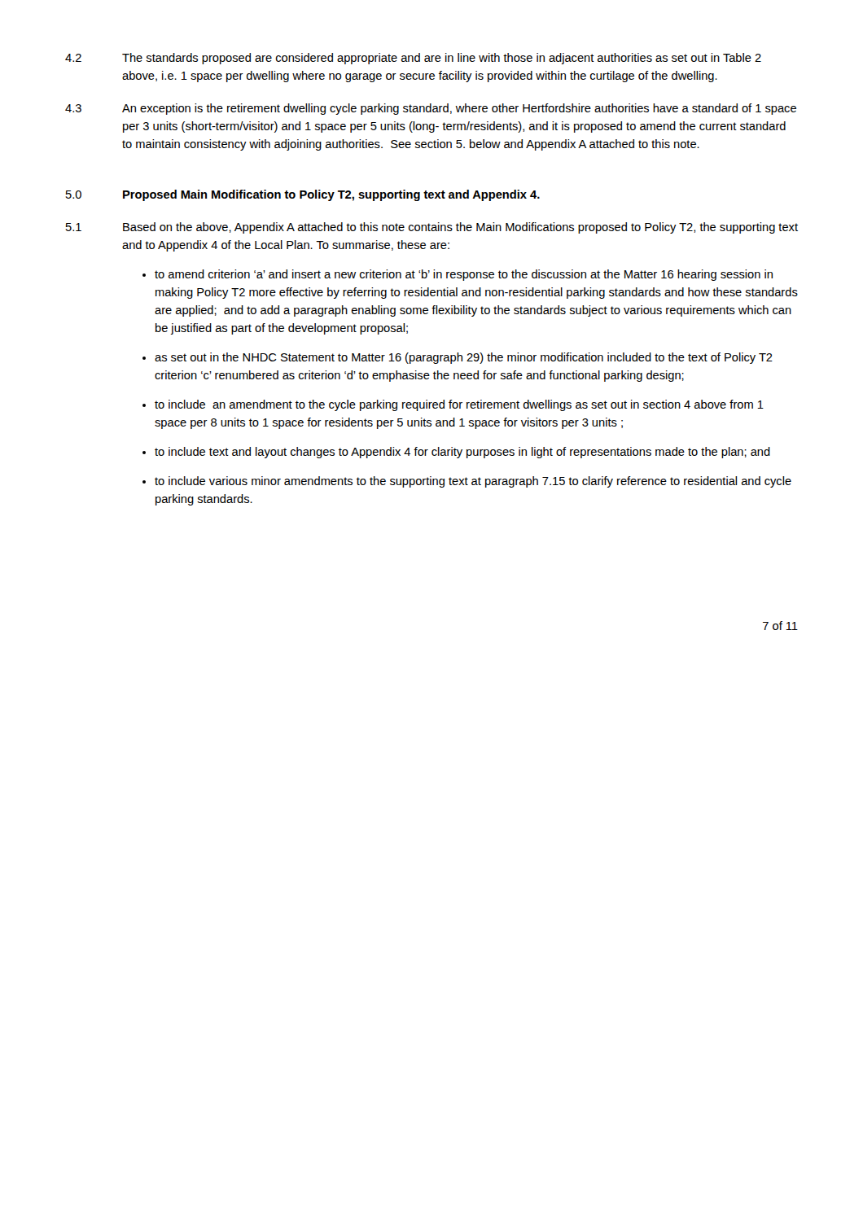4.2
The standards proposed are considered appropriate and are in line with those in adjacent authorities as set out in Table 2 above, i.e. 1 space per dwelling where no garage or secure facility is provided within the curtilage of the dwelling.
4.3
An exception is the retirement dwelling cycle parking standard, where other Hertfordshire authorities have a standard of 1 space per 3 units (short-term/visitor) and 1 space per 5 units (long- term/residents), and it is proposed to amend the current standard to maintain consistency with adjoining authorities. See section 5. below and Appendix A attached to this note.
5.0
Proposed Main Modification to Policy T2, supporting text and Appendix 4.
5.1
Based on the above, Appendix A attached to this note contains the Main Modifications proposed to Policy T2, the supporting text and to Appendix 4 of the Local Plan. To summarise, these are:
to amend criterion ‘a’ and insert a new criterion at ‘b’ in response to the discussion at the Matter 16 hearing session in making Policy T2 more effective by referring to residential and non-residential parking standards and how these standards are applied; and to add a paragraph enabling some flexibility to the standards subject to various requirements which can be justified as part of the development proposal;
as set out in the NHDC Statement to Matter 16 (paragraph 29) the minor modification included to the text of Policy T2 criterion ‘c’ renumbered as criterion ‘d’ to emphasise the need for safe and functional parking design;
to include an amendment to the cycle parking required for retirement dwellings as set out in section 4 above from 1 space per 8 units to 1 space for residents per 5 units and 1 space for visitors per 3 units ;
to include text and layout changes to Appendix 4 for clarity purposes in light of representations made to the plan; and
to include various minor amendments to the supporting text at paragraph 7.15 to clarify reference to residential and cycle parking standards.
7 of 11